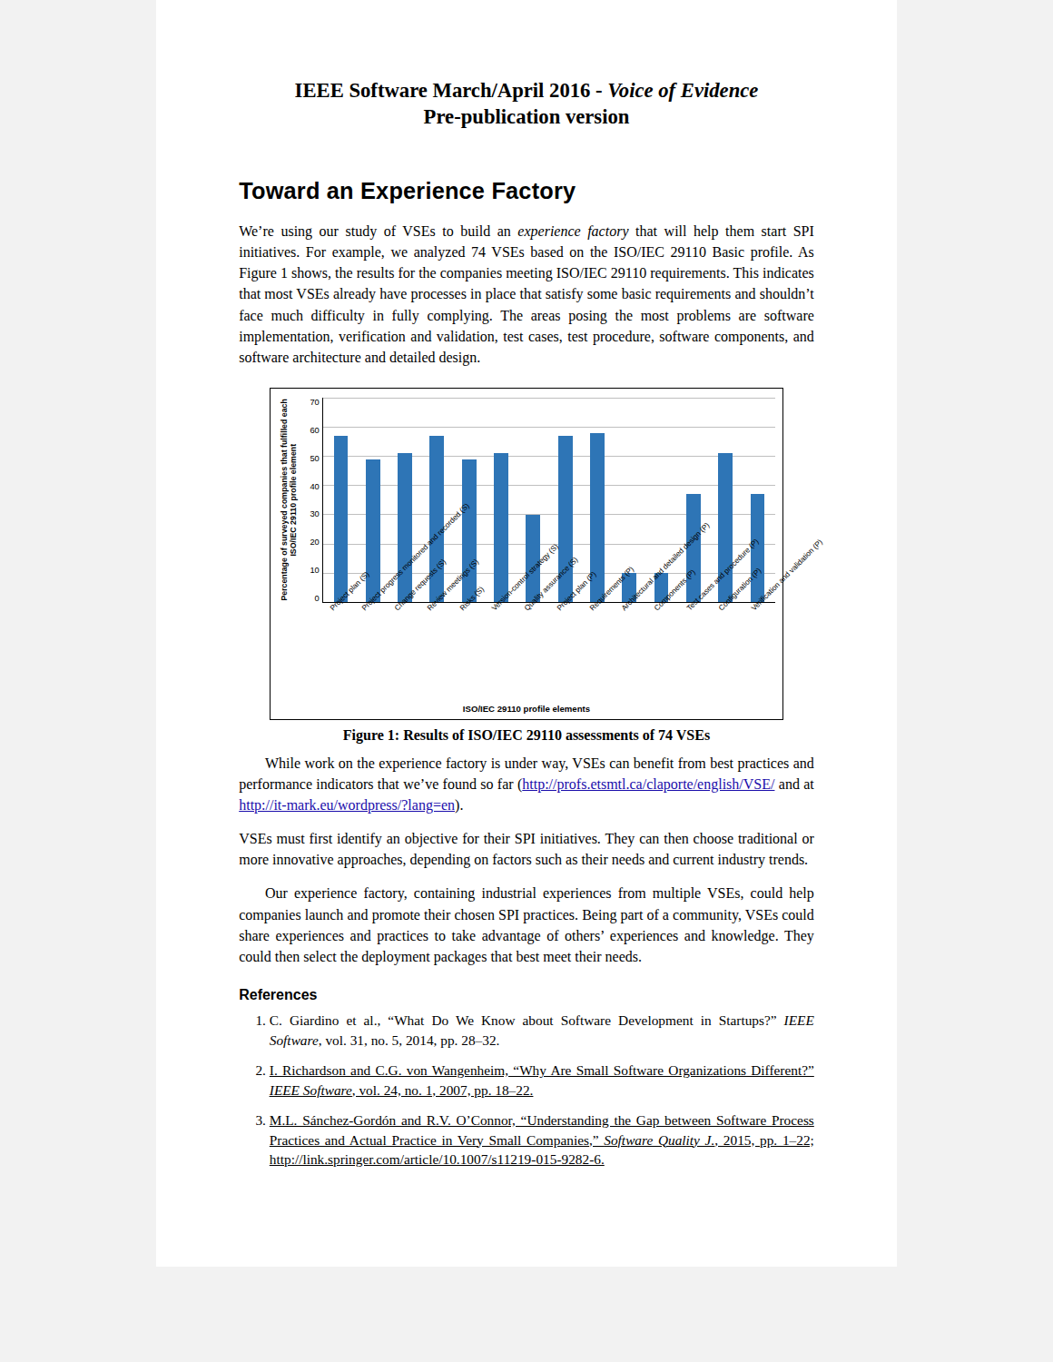IEEE Software March/April 2016 - Voice of Evidence
Pre-publication version
Toward an Experience Factory
We’re using our study of VSEs to build an experience factory that will help them start SPI initiatives. For example, we analyzed 74 VSEs based on the ISO/IEC 29110 Basic profile. As Figure 1 shows, the results for the companies meeting ISO/IEC 29110 requirements. This indicates that most VSEs already have processes in place that satisfy some basic requirements and shouldn’t face much difficulty in fully complying. The areas posing the most problems are software implementation, verification and validation, test cases, test procedure, software components, and software architecture and detailed design.
Percentage of surveyed companies that fulfilled each ISO/IEC 29110 profile element
70 60 50 40 30 20 10 0
Project plan (S) Project progress monitored and recorded (S) Change requests (S) Review meetings (S) Risks (S) Version-control strategy (S) Quality assurance (S) Project plan (P) Requirements (P) Architectural and detailed design (P) Components (P) Test cases and procedure (P) Configuration (P) Verification and validation (P)
ISO/IEC 29110 profile elements
Figure 1: Results of ISO/IEC 29110 assessments of 74 VSEs
While work on the experience factory is under way, VSEs can benefit from best practices and performance indicators that we’ve found so far (http://profs.etsmtl.ca/claporte/english/VSE/ and at http://it-mark.eu/wordpress/?lang=en).
VSEs must first identify an objective for their SPI initiatives. They can then choose traditional or more innovative approaches, depending on factors such as their needs and current industry trends.
Our experience factory, containing industrial experiences from multiple VSEs, could help companies launch and promote their chosen SPI practices. Being part of a community, VSEs could share experiences and practices to take advantage of others’ experiences and knowledge. They could then select the deployment packages that best meet their needs.
References
C. Giardino et al., “What Do We Know about Software Development in Startups?” IEEE Software, vol. 31, no. 5, 2014, pp. 28–32.
I. Richardson and C.G. von Wangenheim, “Why Are Small Software Organizations Different?” IEEE Software, vol. 24, no. 1, 2007, pp. 18–22.
M.L. Sánchez-Gordón and R.V. O’Connor, “Understanding the Gap between Software Process Practices and Actual Practice in Very Small Companies,” Software Quality J., 2015, pp. 1–22; http://link.springer.com/article/10.1007/s11219-015-9282-6.